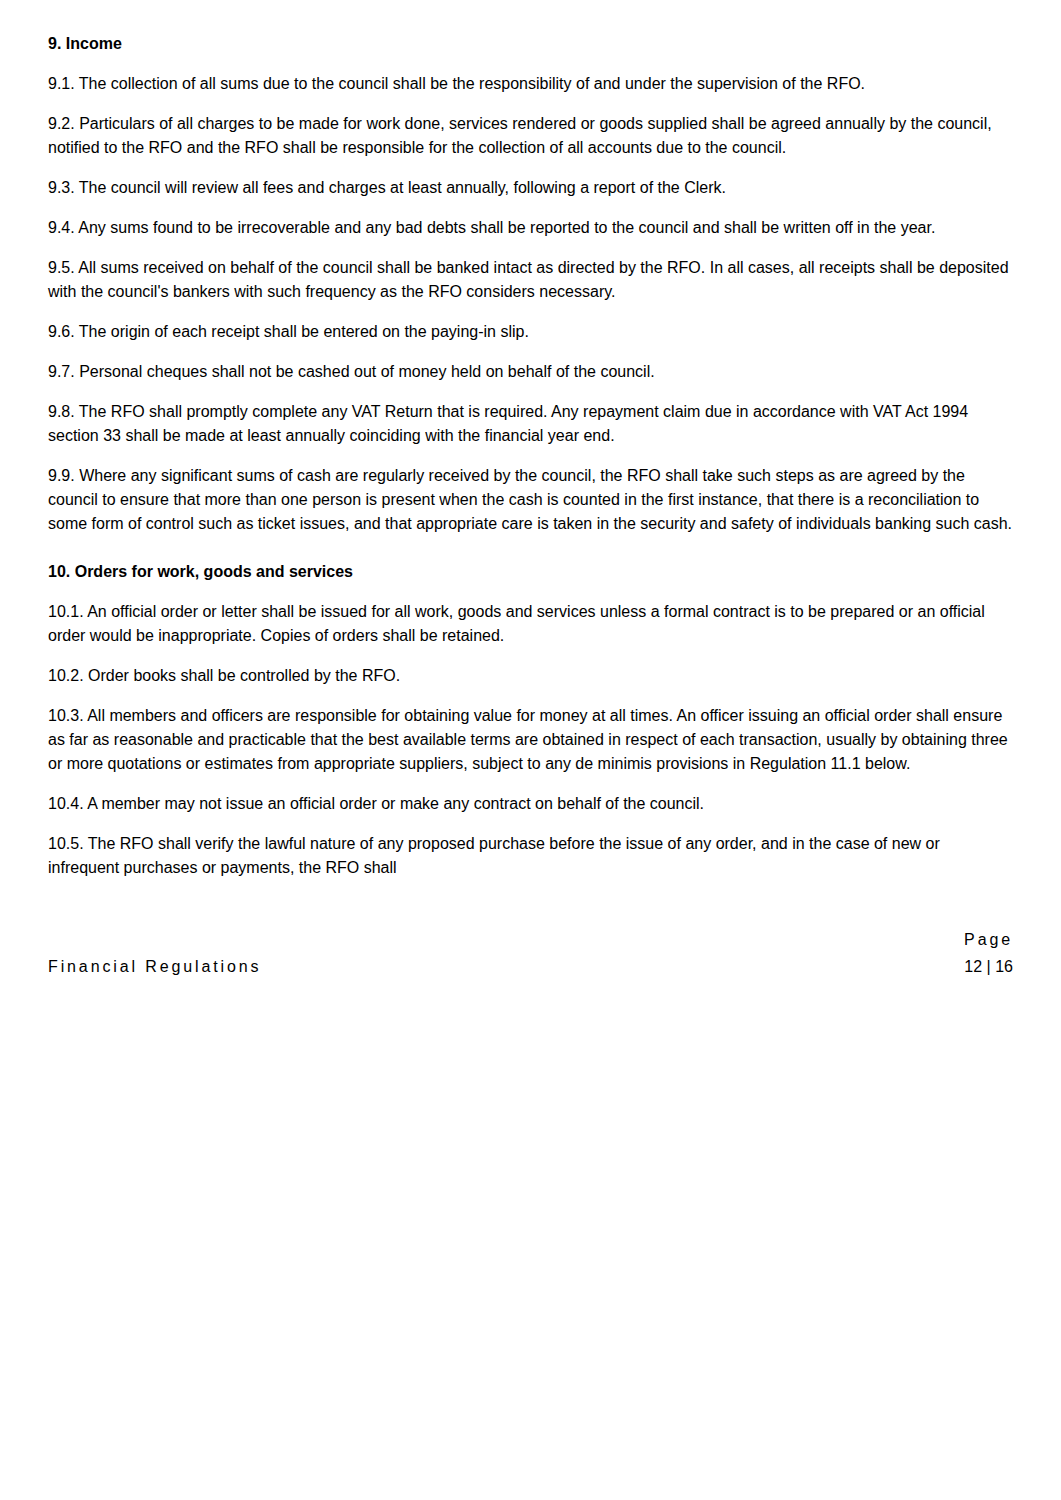9. Income
9.1. The collection of all sums due to the council shall be the responsibility of and under the supervision of the RFO.
9.2. Particulars of all charges to be made for work done, services rendered or goods supplied shall be agreed annually by the council, notified to the RFO and the RFO shall be responsible for the collection of all accounts due to the council.
9.3. The council will review all fees and charges at least annually, following a report of the Clerk.
9.4. Any sums found to be irrecoverable and any bad debts shall be reported to the council and shall be written off in the year.
9.5. All sums received on behalf of the council shall be banked intact as directed by the RFO. In all cases, all receipts shall be deposited with the council's bankers with such frequency as the RFO considers necessary.
9.6. The origin of each receipt shall be entered on the paying-in slip.
9.7. Personal cheques shall not be cashed out of money held on behalf of the council.
9.8. The RFO shall promptly complete any VAT Return that is required. Any repayment claim due in accordance with VAT Act 1994 section 33 shall be made at least annually coinciding with the financial year end.
9.9. Where any significant sums of cash are regularly received by the council, the RFO shall take such steps as are agreed by the council to ensure that more than one person is present when the cash is counted in the first instance, that there is a reconciliation to some form of control such as ticket issues, and that appropriate care is taken in the security and safety of individuals banking such cash.
10. Orders for work, goods and services
10.1. An official order or letter shall be issued for all work, goods and services unless a formal contract is to be prepared or an official order would be inappropriate. Copies of orders shall be retained.
10.2. Order books shall be controlled by the RFO.
10.3. All members and officers are responsible for obtaining value for money at all times. An officer issuing an official order shall ensure as far as reasonable and practicable that the best available terms are obtained in respect of each transaction, usually by obtaining three or more quotations or estimates from appropriate suppliers, subject to any de minimis provisions in Regulation 11.1 below.
10.4. A member may not issue an official order or make any contract on behalf of the council.
10.5. The RFO shall verify the lawful nature of any proposed purchase before the issue of any order, and in the case of new or infrequent purchases or payments, the RFO shall
Financial Regulations
Page 12 | 16